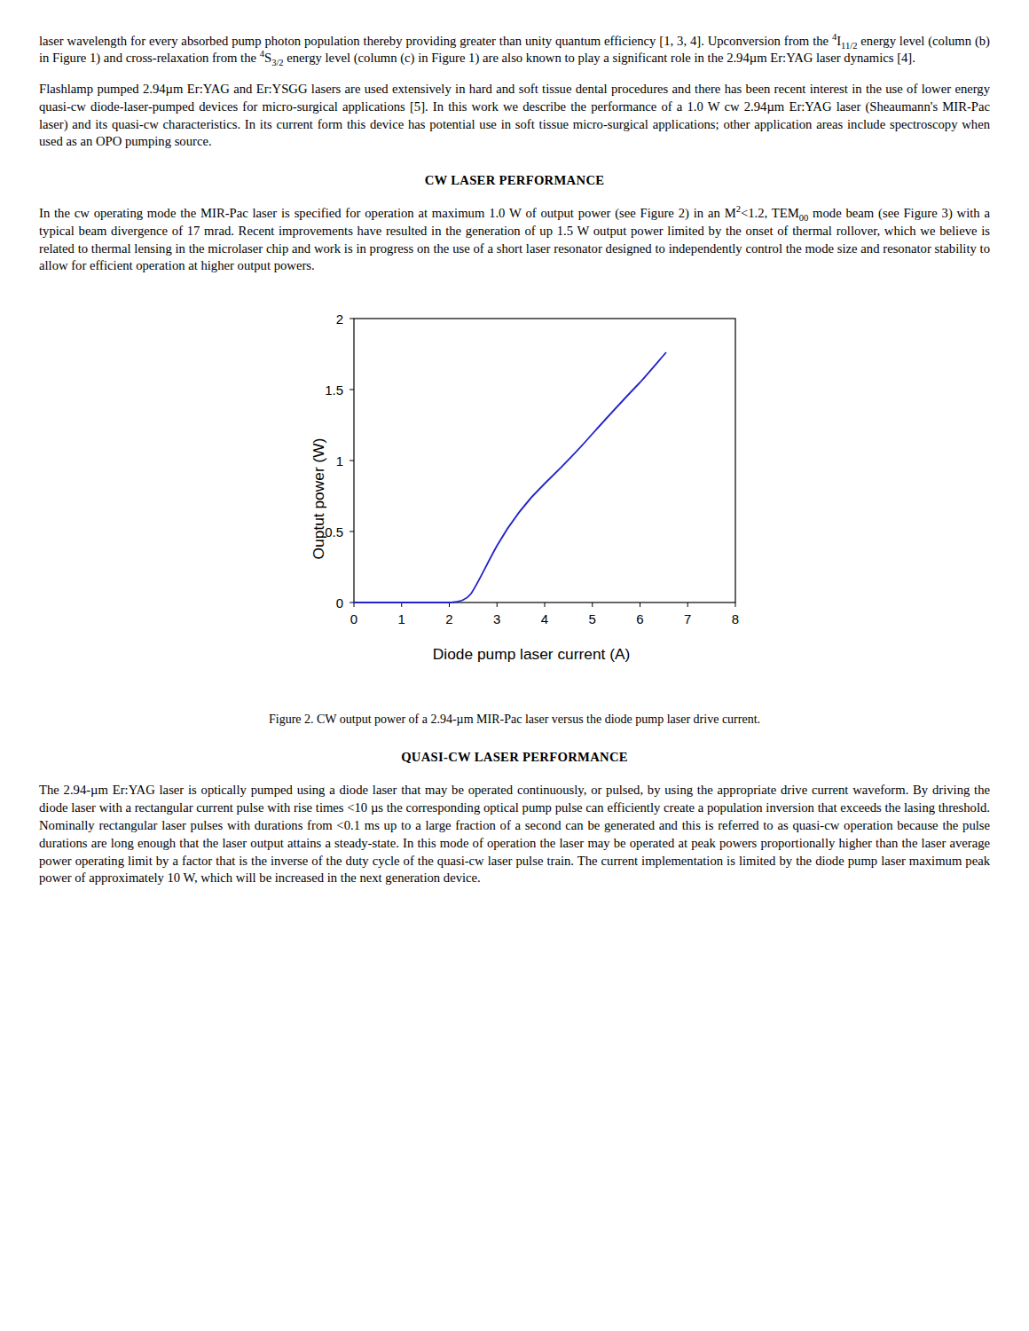laser wavelength for every absorbed pump photon population thereby providing greater than unity quantum efficiency [1, 3, 4]. Upconversion from the 4I11/2 energy level (column (b) in Figure 1) and cross-relaxation from the 4S3/2 energy level (column (c) in Figure 1) are also known to play a significant role in the 2.94µm Er:YAG laser dynamics [4].
Flashlamp pumped 2.94µm Er:YAG and Er:YSGG lasers are used extensively in hard and soft tissue dental procedures and there has been recent interest in the use of lower energy quasi-cw diode-laser-pumped devices for micro-surgical applications [5]. In this work we describe the performance of a 1.0 W cw 2.94µm Er:YAG laser (Sheaumann's MIR-Pac laser) and its quasi-cw characteristics. In its current form this device has potential use in soft tissue micro-surgical applications; other application areas include spectroscopy when used as an OPO pumping source.
CW LASER PERFORMANCE
In the cw operating mode the MIR-Pac laser is specified for operation at maximum 1.0 W of output power (see Figure 2) in an M2<1.2, TEM00 mode beam (see Figure 3) with a typical beam divergence of 17 mrad. Recent improvements have resulted in the generation of up 1.5 W output power limited by the onset of thermal rollover, which we believe is related to thermal lensing in the microlaser chip and work is in progress on the use of a short laser resonator designed to independently control the mode size and resonator stability to allow for efficient operation at higher output powers.
Ouptut power (W) 2 1.5 1 0.5 0 0 1 2 3 4 5 6 7 8
Diode pump laser current (A)
Figure 2. CW output power of a 2.94-µm MIR-Pac laser versus the diode pump laser drive current.
QUASI-CW LASER PERFORMANCE
The 2.94-µm Er:YAG laser is optically pumped using a diode laser that may be operated continuously, or pulsed, by using the appropriate drive current waveform. By driving the diode laser with a rectangular current pulse with rise times <10 µs the corresponding optical pump pulse can efficiently create a population inversion that exceeds the lasing threshold. Nominally rectangular laser pulses with durations from <0.1 ms up to a large fraction of a second can be generated and this is referred to as quasi-cw operation because the pulse durations are long enough that the laser output attains a steady-state. In this mode of operation the laser may be operated at peak powers proportionally higher than the laser average power operating limit by a factor that is the inverse of the duty cycle of the quasi-cw laser pulse train. The current implementation is limited by the diode pump laser maximum peak power of approximately 10 W, which will be increased in the next generation device.